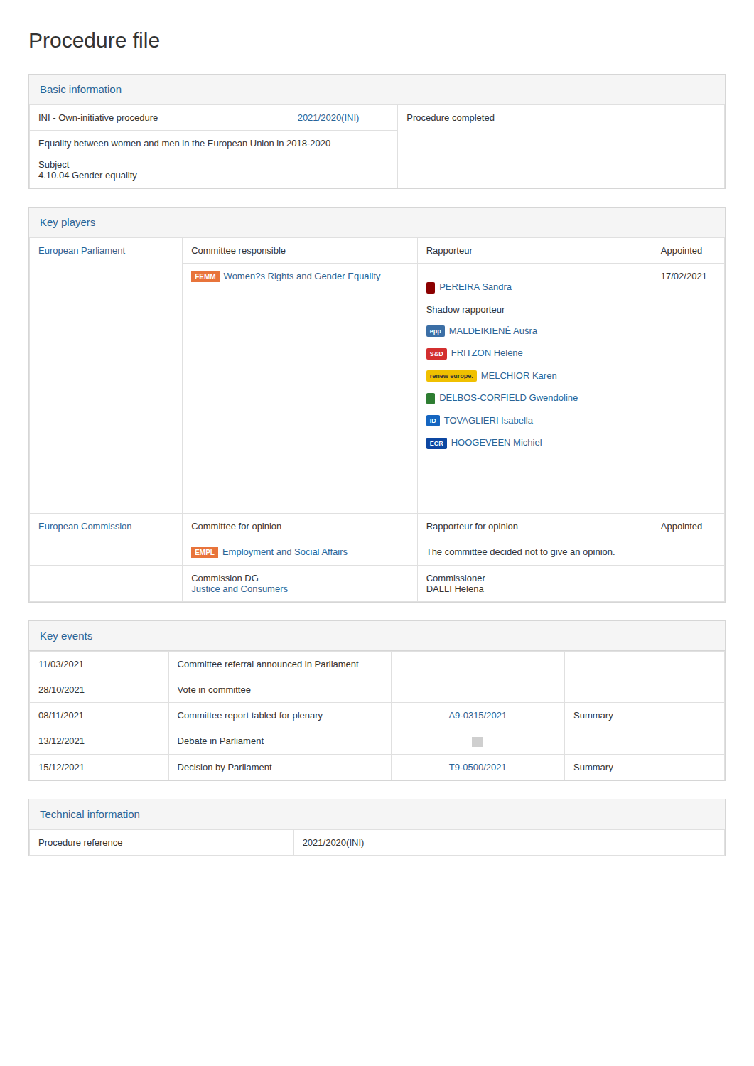Procedure file
Basic information
| INI - Own-initiative procedure | 2021/2020(INI) | Procedure completed |
| Equality between women and men in the European Union in 2018-2020 Subject 4.10.04 Gender equality |
Key players
| European Parliament | Committee responsible | Rapporteur | Appointed |
| FEMM Women?s Rights and Gender Equality | PEREIRA Sandra Shadow rapporteur epp MALDEIKIENĖ Aušra S&D FRITZON Heléne renew europe. MELCHIOR Karen DELBOS-CORFIELD Gwendoline ID TOVAGLIERI Isabella ECR HOOGEVEEN Michiel | 17/02/2021 |
| European Commission | Committee for opinion | Rapporteur for opinion | Appointed |
| EMPL Employment and Social Affairs | The committee decided not to give an opinion. | |
| | Commission DG Justice and Consumers | Commissioner DALLI Helena | |
Key events
| 11/03/2021 | Committee referral announced in Parliament | | |
| 28/10/2021 | Vote in committee | | |
| 08/11/2021 | Committee report tabled for plenary | A9-0315/2021 | Summary |
| 13/12/2021 | Debate in Parliament | | |
| 15/12/2021 | Decision by Parliament | T9-0500/2021 | Summary |
Technical information
| Procedure reference | 2021/2020(INI) |